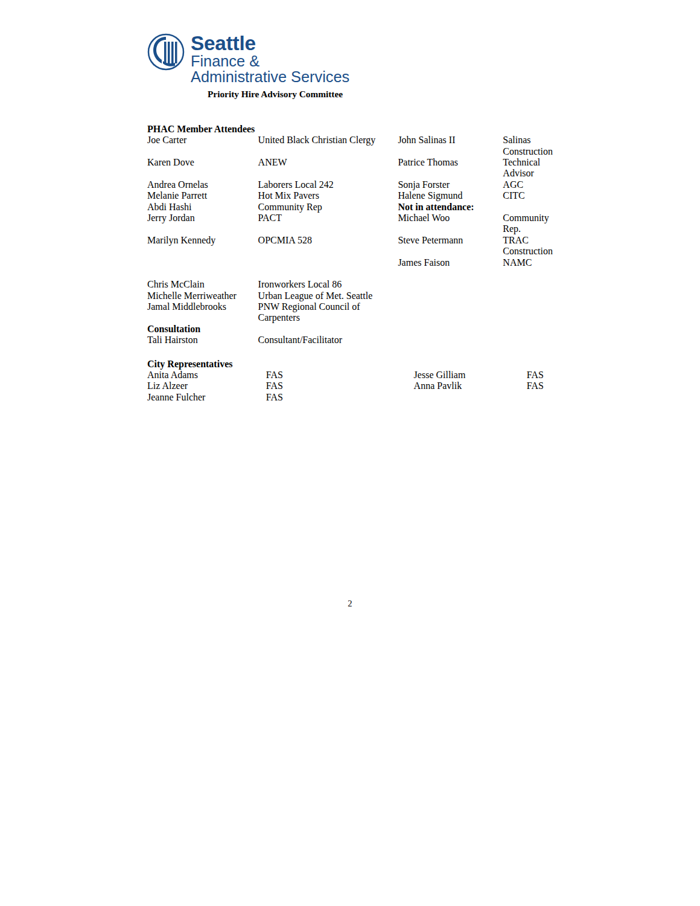Seattle Finance & Administrative Services
Priority Hire Advisory Committee
PHAC Member Attendees
| Joe Carter | United Black Christian Clergy | John Salinas II | Salinas Construction |
| Karen Dove | ANEW | Patrice Thomas | Technical Advisor |
| Andrea Ornelas | Laborers Local 242 | Sonja Forster | AGC |
| Melanie Parrett | Hot Mix Pavers | Halene Sigmund | CITC |
| Abdi Hashi | Community Rep | Not in attendance: | |
| Jerry Jordan | PACT | Michael Woo | Community Rep. |
| Marilyn Kennedy | OPCMIA 528 | Steve Petermann | TRAC Construction |
| | | James Faison | NAMC |
| Chris McClain | Ironworkers Local 86 | | |
| Michelle Merriweather | Urban League of Met. Seattle | | |
| Jamal Middlebrooks | PNW Regional Council of Carpenters | | |
| Consultation | | | |
| Tali Hairston | Consultant/Facilitator | | |
City Representatives
| Anita Adams | FAS | Jesse Gilliam | FAS |
| Liz Alzeer | FAS | Anna Pavlik | FAS |
| Jeanne Fulcher | FAS | | |
2